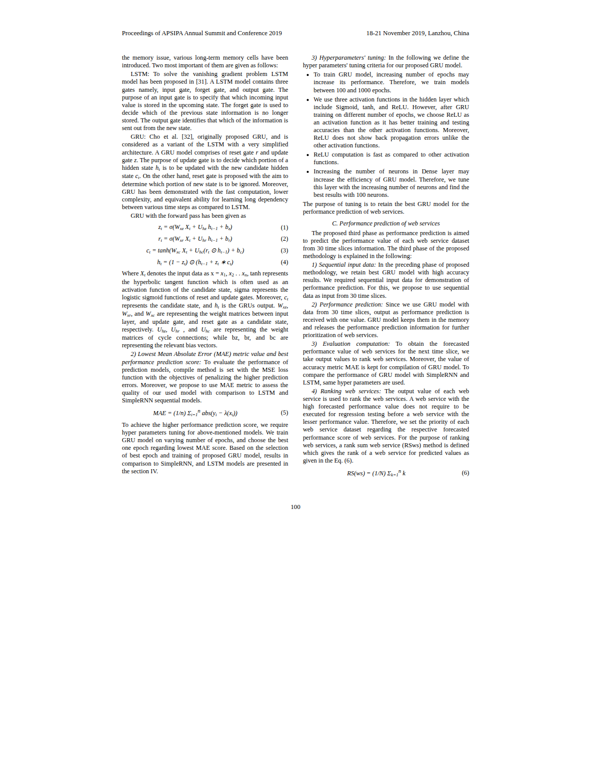Proceedings of APSIPA Annual Summit and Conference 2019
18-21 November 2019, Lanzhou, China
the memory issue, various long-term memory cells have been introduced. Two most important of them are given as follows:
LSTM: To solve the vanishing gradient problem LSTM model has been proposed in [31]. A LSTM model contains three gates namely, input gate, forget gate, and output gate. The purpose of an input gate is to specify that which incoming input value is stored in the upcoming state. The forget gate is used to decide which of the previous state information is no longer stored. The output gate identifies that which of the information is sent out from the new state.
GRU: Cho et al. [32], originally proposed GRU, and is considered as a variant of the LSTM with a very simplified architecture. A GRU model comprises of reset gate r and update gate z. The purpose of update gate is to decide which portion of a hidden state ht is to be updated with the new candidate hidden state ct. On the other hand, reset gate is proposed with the aim to determine which portion of new state is to be ignored. Moreover, GRU has been demonstrated with the fast computation, lower complexity, and equivalent ability for learning long dependency between various time steps as compared to LSTM.
GRU with the forward pass has been given as
zt = σ(Wxz Xt + Uhz ht−1 + bz)
(1)
rt = σ(Wxr Xt + Uhr ht−1 + br)
(2)
ct = tanh(Wxc Xt + Uhc(rt ⊙ ht−1) + bc)
(3)
ht = (1 − zt) ⊙ (ht−1 + zt ∗ ct)
(4)
Where Xt denotes the input data as x = x1, x2 . . xn, tanh represents the hyperbolic tangent function which is often used as an activation function of the candidate state, sigma represents the logistic sigmoid functions of reset and update gates. Moreover, ct represents the candidate state, and ht is the GRUs output. Wxz, Wxr, and Wxc are representing the weight matrices between input layer, and update gate, and reset gate as a candidate state, respectively. Uhz, Uhr , and Uhc are representing the weight matrices of cycle connections; while bz, br, and bc are representing the relevant bias vectors.
2) Lowest Mean Absolute Error (MAE) metric value and best performance prediction score: To evaluate the performance of prediction models, compile method is set with the MSE loss function with the objectives of penalizing the higher prediction errors. Moreover, we propose to use MAE metric to assess the quality of our used model with comparison to LSTM and SimpleRNN sequential models.
MAE = (1/n) Σi=1n abs(yi − λ(xi))
(5)
To achieve the higher performance prediction score, we require hyper parameters tuning for above-mentioned models. We train GRU model on varying number of epochs, and choose the best one epoch regarding lowest MAE score. Based on the selection of best epoch and training of proposed GRU model, results in comparison to SimpleRNN, and LSTM models are presented in the section IV.
3) Hyperparameters' tuning: In the following we define the hyper parameters' tuning criteria for our proposed GRU model.
To train GRU model, increasing number of epochs may increase its performance. Therefore, we train models between 100 and 1000 epochs.
We use three activation functions in the hidden layer which include Sigmoid, tanh, and ReLU. However, after GRU training on different number of epochs, we choose ReLU as an activation function as it has better training and testing accuracies than the other activation functions. Moreover, ReLU does not show back propagation errors unlike the other activation functions.
ReLU computation is fast as compared to other activation functions.
Increasing the number of neurons in Dense layer may increase the efficiency of GRU model. Therefore, we tune this layer with the increasing number of neurons and find the best results with 100 neurons.
The purpose of tuning is to retain the best GRU model for the performance prediction of web services.
C. Performance prediction of web services
The proposed third phase as performance prediction is aimed to predict the performance value of each web service dataset from 30 time slices information. The third phase of the proposed methodology is explained in the following:
1) Sequential input data: In the preceding phase of proposed methodology, we retain best GRU model with high accuracy results. We required sequential input data for demonstration of performance prediction. For this, we propose to use sequential data as input from 30 time slices.
2) Performance prediction: Since we use GRU model with data from 30 time slices, output as performance prediction is received with one value. GRU model keeps them in the memory and releases the performance prediction information for further prioritization of web services.
3) Evaluation computation: To obtain the forecasted performance value of web services for the next time slice, we take output values to rank web services. Moreover, the value of accuracy metric MAE is kept for compilation of GRU model. To compare the performance of GRU model with SimpleRNN and LSTM, same hyper parameters are used.
4) Ranking web services: The output value of each web service is used to rank the web services. A web service with the high forecasted performance value does not require to be executed for regression testing before a web service with the lesser performance value. Therefore, we set the priority of each web service dataset regarding the respective forecasted performance score of web services. For the purpose of ranking web services, a rank sum web service (RSws) method is defined which gives the rank of a web service for predicted values as given in the Eq. (6).
RS(ws) = (1/N) Σk=1n k
(6)
100